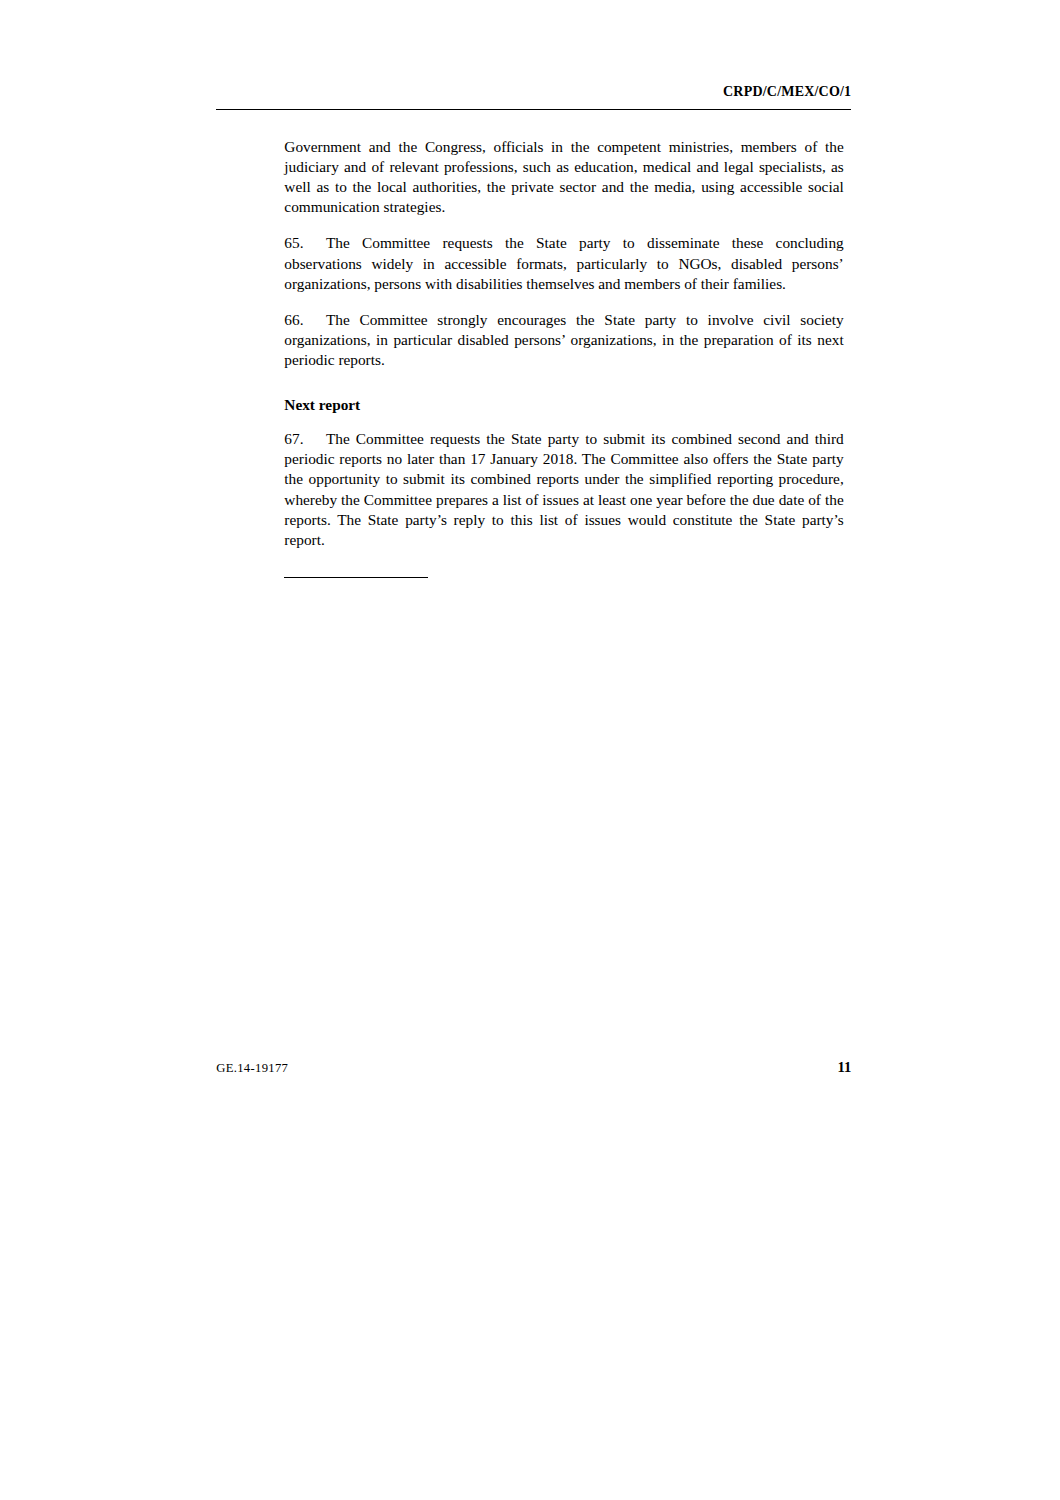CRPD/C/MEX/CO/1
Government and the Congress, officials in the competent ministries, members of the judiciary and of relevant professions, such as education, medical and legal specialists, as well as to the local authorities, the private sector and the media, using accessible social communication strategies.
65. The Committee requests the State party to disseminate these concluding observations widely in accessible formats, particularly to NGOs, disabled persons’ organizations, persons with disabilities themselves and members of their families.
66. The Committee strongly encourages the State party to involve civil society organizations, in particular disabled persons’ organizations, in the preparation of its next periodic reports.
Next report
67. The Committee requests the State party to submit its combined second and third periodic reports no later than 17 January 2018. The Committee also offers the State party the opportunity to submit its combined reports under the simplified reporting procedure, whereby the Committee prepares a list of issues at least one year before the due date of the reports. The State party’s reply to this list of issues would constitute the State party’s report.
GE.14-19177
11